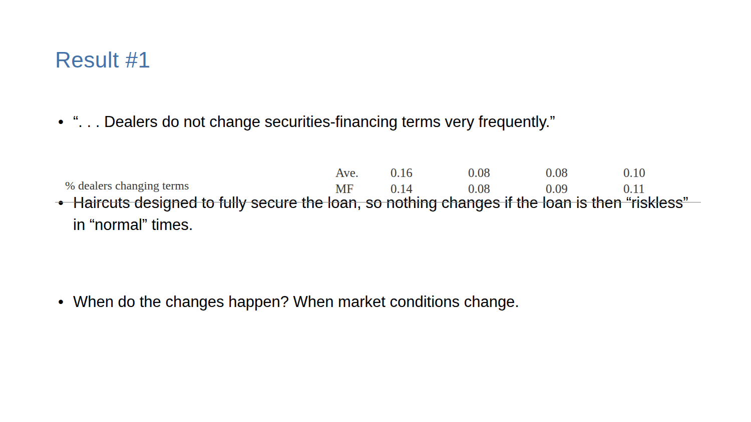Result #1
“. . . Dealers do not change securities-financing terms very frequently.”
Haircuts designed to fully secure the loan, so nothing changes if the loan is then “riskless” in “normal” times.
When do the changes happen? When market conditions change.
% dealers changing terms
| Ave. | 0.16 | 0.08 | 0.08 | 0.10 |
| MF | 0.14 | 0.08 | 0.09 | 0.11 |